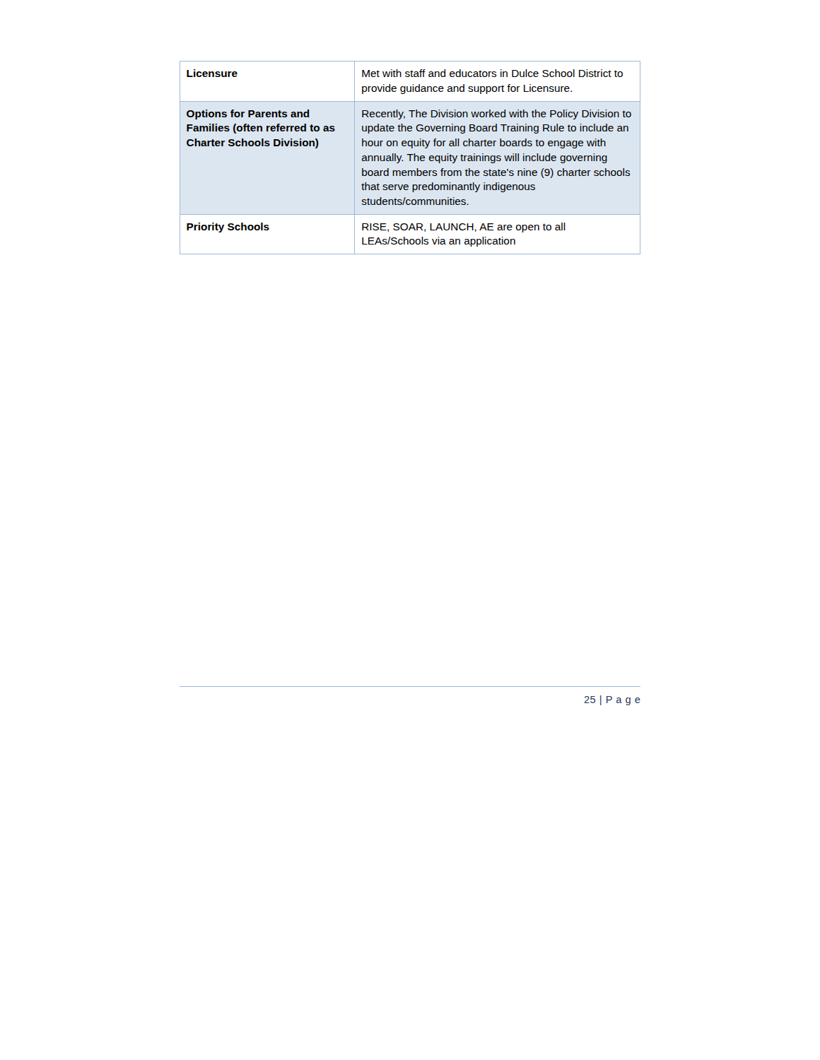| Licensure | Met with staff and educators in Dulce School District to provide guidance and support for Licensure. |
| Options for Parents and Families (often referred to as Charter Schools Division) | Recently, The Division worked with the Policy Division to update the Governing Board Training Rule to include an hour on equity for all charter boards to engage with annually. The equity trainings will include governing board members from the state's nine (9) charter schools that serve predominantly indigenous students/communities. |
| Priority Schools | RISE, SOAR, LAUNCH, AE are open to all LEAs/Schools via an application |
25 | P a g e